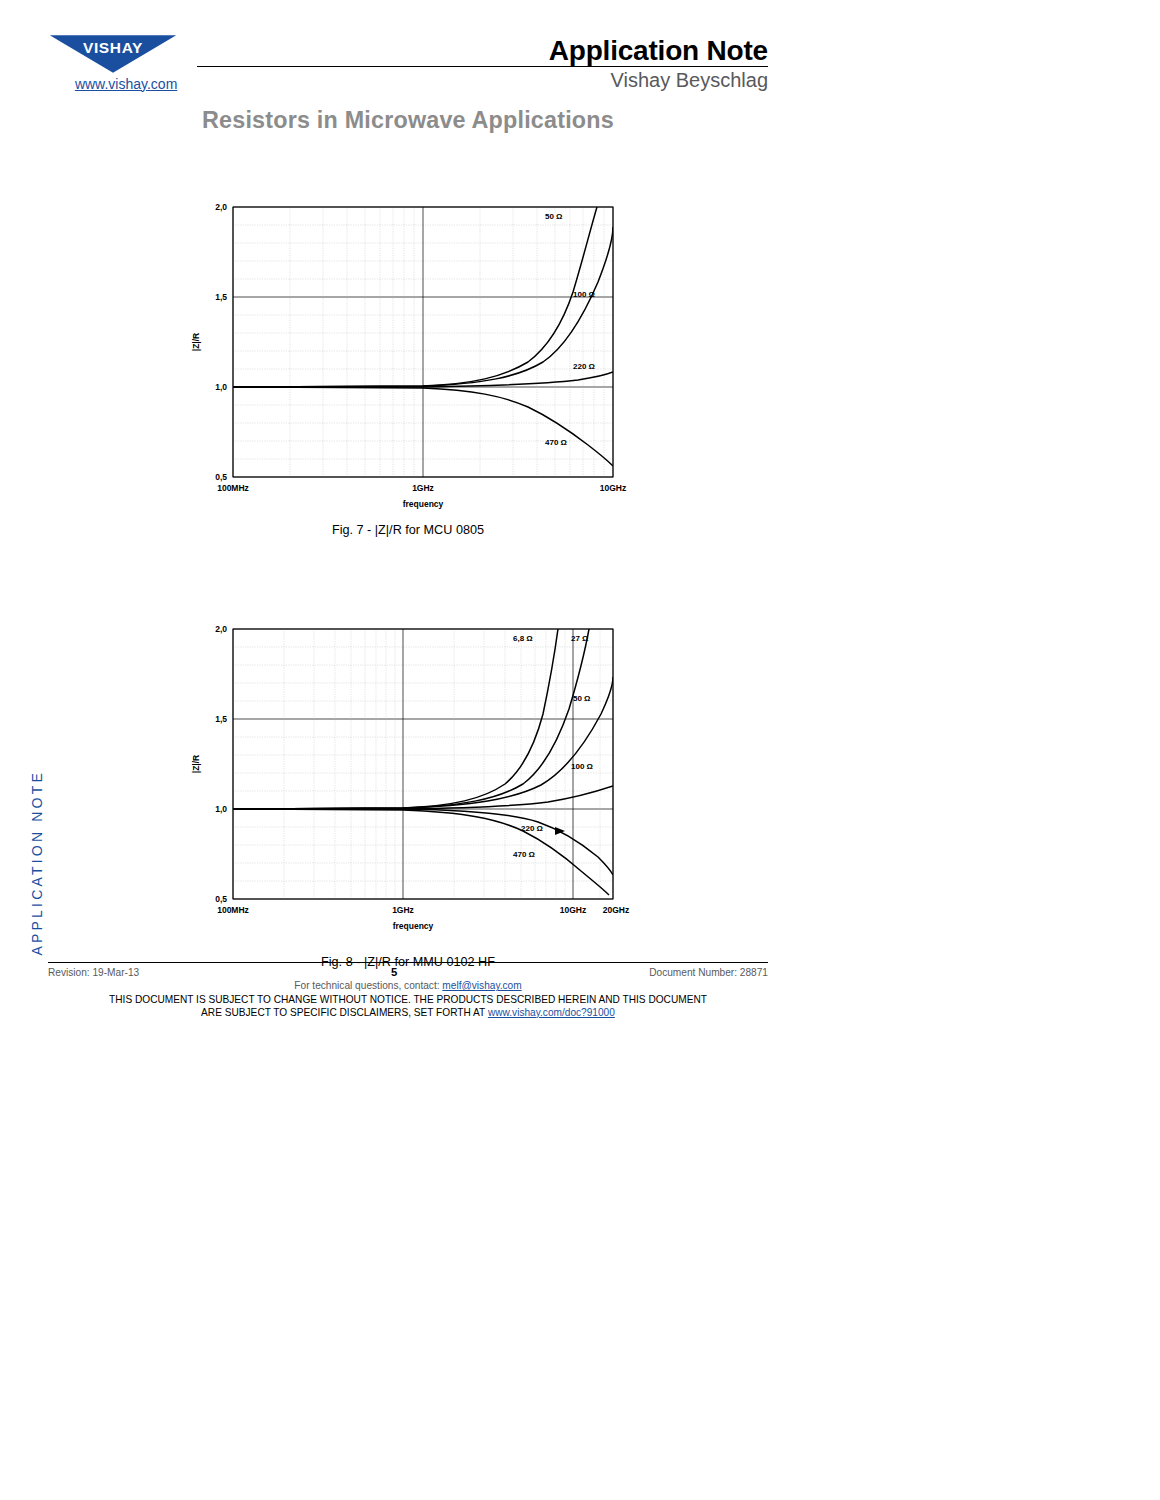VISHAY ®
www.vishay.com
Application Note
Vishay Beyschlag
Resistors in Microwave Applications
APPLICATION NOTE
2,0 1,5 1,0 0,5 |Z|/R 100MHz 1GHz 10GHz frequency 50 Ω 100 Ω 220 Ω 470 Ω
Fig. 7 - |Z|/R for MCU 0805
2,0 1,5 1,0 0,5 |Z|/R 100MHz 1GHz 10GHz 20GHz frequency 6,8 Ω 27 Ω 50 Ω 100 Ω 220 Ω 470 Ω
Fig. 8 - |Z|/R for MMU 0102 HF
Revision: 19-Mar-13
5
Document Number: 28871
For technical questions, contact: melf@vishay.com
THIS DOCUMENT IS SUBJECT TO CHANGE WITHOUT NOTICE. THE PRODUCTS DESCRIBED HEREIN AND THIS DOCUMENT
ARE SUBJECT TO SPECIFIC DISCLAIMERS, SET FORTH AT www.vishay.com/doc?91000